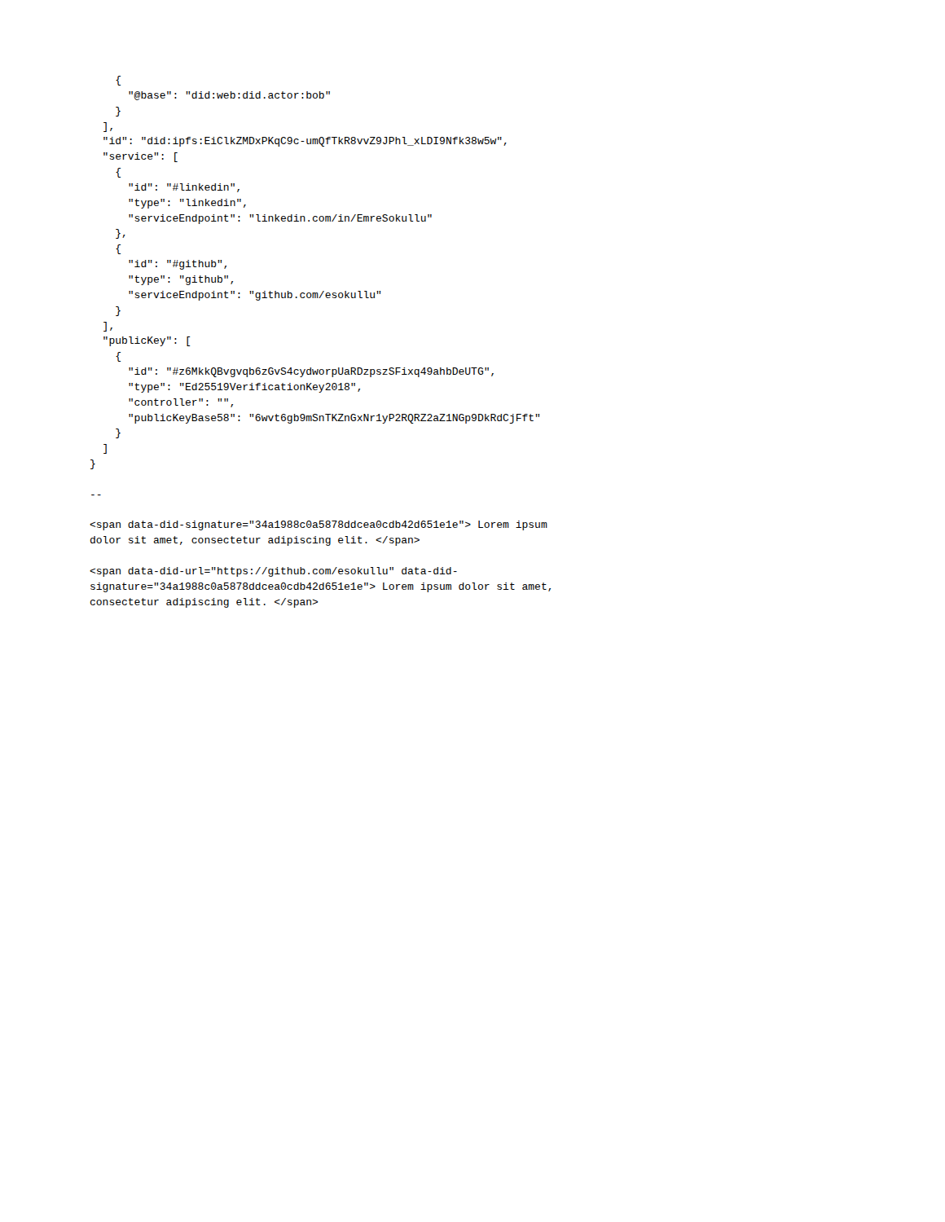{
      "@base": "did:web:did.actor:bob"
    }
  ],
  "id": "did:ipfs:EiClkZMDxPKqC9c-umQfTkR8vvZ9JPhl_xLDI9Nfk38w5w",
  "service": [
    {
      "id": "#linkedin",
      "type": "linkedin",
      "serviceEndpoint": "linkedin.com/in/EmreSokullu"
    },
    {
      "id": "#github",
      "type": "github",
      "serviceEndpoint": "github.com/esokullu"
    }
  ],
  "publicKey": [
    {
      "id": "#z6MkkQBvgvqb6zGvS4cydworpUaRDzpszSFixq49ahbDeUTG",
      "type": "Ed25519VerificationKey2018",
      "controller": "",
      "publicKeyBase58": "6wvt6gb9mSnTKZnGxNr1yP2RQRZ2aZ1NGp9DkRdCjFft"
    }
  ]
}
--
<span data-did-signature="34a1988c0a5878ddcea0cdb42d651e1e"> Lorem ipsum
dolor sit amet, consectetur adipiscing elit. </span>
<span data-did-url="https://github.com/esokullu" data-did-
signature="34a1988c0a5878ddcea0cdb42d651e1e"> Lorem ipsum dolor sit amet,
consectetur adipiscing elit. </span>